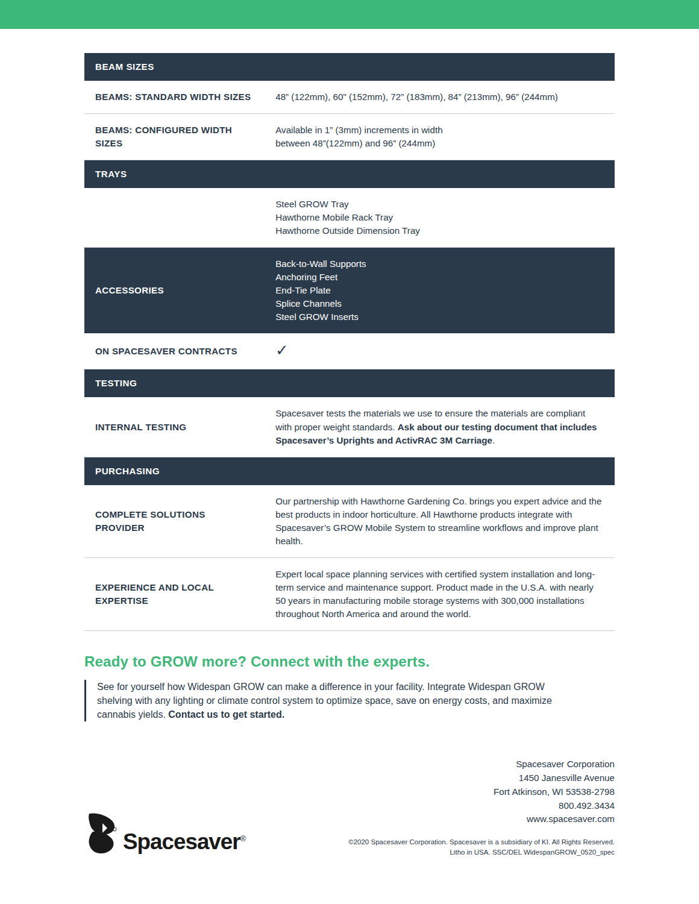| BEAM SIZES |
| BEAMS: STANDARD WIDTH SIZES | 48” (122mm), 60" (152mm), 72” (183mm), 84” (213mm), 96” (244mm) |
| BEAMS: CONFIGURED WIDTH SIZES | Available in 1” (3mm) increments in width between 48”(122mm) and 96” (244mm) |
| TRAYS |
| | Steel GROW Tray Hawthorne Mobile Rack Tray Hawthorne Outside Dimension Tray |
| ACCESSORIES | Back-to-Wall Supports Anchoring Feet End-Tie Plate Splice Channels Steel GROW Inserts |
| ON SPACESAVER CONTRACTS | ✓ |
| TESTING |
| INTERNAL TESTING | Spacesaver tests the materials we use to ensure the materials are compliant with proper weight standards. Ask about our testing document that includes Spacesaver’s Uprights and ActivRAC 3M Carriage . |
| PURCHASING |
| COMPLETE SOLUTIONS PROVIDER | Our partnership with Hawthorne Gardening Co. brings you expert advice and the best products in indoor horticulture. All Hawthorne products integrate with Spacesaver’s GROW Mobile System to streamline workflows and improve plant health. |
| EXPERIENCE AND LOCAL EXPERTISE | Expert local space planning services with certified system installation and long-term service and maintenance support. Product made in the U.S.A. with nearly 50 years in manufacturing mobile storage systems with 300,000 installations throughout North America and around the world. |
Ready to GROW more? Connect with the experts.
See for yourself how Widespan GROW can make a difference in your facility. Integrate Widespan GROW shelving with any lighting or climate control system to optimize space, save on energy costs, and maximize cannabis yields. Contact us to get started.
Spacesaver®
Spacesaver Corporation
1450 Janesville Avenue
Fort Atkinson, WI 53538-2798
800.492.3434
www.spacesaver.com
©2020 Spacesaver Corporation. Spacesaver is a subsidiary of KI. All Rights Reserved.
Litho in USA. SSC/DEL WidespanGROW_0520_spec